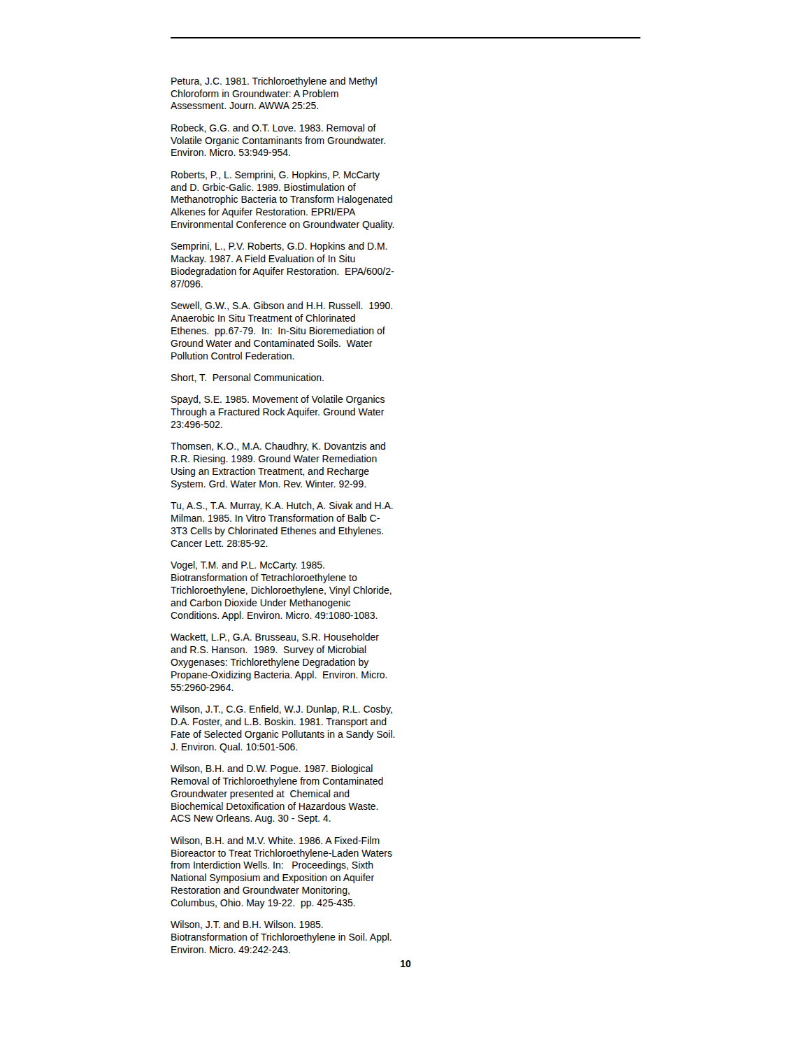Petura, J.C. 1981. Trichloroethylene and Methyl Chloroform in Groundwater: A Problem Assessment. Journ. AWWA 25:25.
Robeck, G.G. and O.T. Love. 1983. Removal of Volatile Organic Contaminants from Groundwater. Environ. Micro. 53:949-954.
Roberts, P., L. Semprini, G. Hopkins, P. McCarty and D. Grbic-Galic. 1989. Biostimulation of Methanotrophic Bacteria to Transform Halogenated Alkenes for Aquifer Restoration. EPRI/EPA Environmental Conference on Groundwater Quality.
Semprini, L., P.V. Roberts, G.D. Hopkins and D.M. Mackay. 1987. A Field Evaluation of In Situ Biodegradation for Aquifer Restoration. EPA/600/2-87/096.
Sewell, G.W., S.A. Gibson and H.H. Russell. 1990. Anaerobic In Situ Treatment of Chlorinated Ethenes. pp.67-79. In: In-Situ Bioremediation of Ground Water and Contaminated Soils. Water Pollution Control Federation.
Short, T. Personal Communication.
Spayd, S.E. 1985. Movement of Volatile Organics Through a Fractured Rock Aquifer. Ground Water 23:496-502.
Thomsen, K.O., M.A. Chaudhry, K. Dovantzis and R.R. Riesing. 1989. Ground Water Remediation Using an Extraction Treatment, and Recharge System. Grd. Water Mon. Rev. Winter. 92-99.
Tu, A.S., T.A. Murray, K.A. Hutch, A. Sivak and H.A. Milman. 1985. In Vitro Transformation of Balb C-3T3 Cells by Chlorinated Ethenes and Ethylenes. Cancer Lett. 28:85-92.
Vogel, T.M. and P.L. McCarty. 1985. Biotransformation of Tetrachloroethylene to Trichloroethylene, Dichloroethylene, Vinyl Chloride, and Carbon Dioxide Under Methanogenic Conditions. Appl. Environ. Micro. 49:1080-1083.
Wackett, L.P., G.A. Brusseau, S.R. Householder and R.S. Hanson. 1989. Survey of Microbial Oxygenases: Trichlorethylene Degradation by Propane-Oxidizing Bacteria. Appl. Environ. Micro. 55:2960-2964.
Wilson, J.T., C.G. Enfield, W.J. Dunlap, R.L. Cosby, D.A. Foster, and L.B. Boskin. 1981. Transport and Fate of Selected Organic Pollutants in a Sandy Soil. J. Environ. Qual. 10:501-506.
Wilson, B.H. and D.W. Pogue. 1987. Biological Removal of Trichloroethylene from Contaminated Groundwater presented at Chemical and Biochemical Detoxification of Hazardous Waste. ACS New Orleans. Aug. 30 - Sept. 4.
Wilson, B.H. and M.V. White. 1986. A Fixed-Film Bioreactor to Treat Trichloroethylene-Laden Waters from Interdiction Wells. In: Proceedings, Sixth National Symposium and Exposition on Aquifer Restoration and Groundwater Monitoring, Columbus, Ohio. May 19-22. pp. 425-435.
Wilson, J.T. and B.H. Wilson. 1985. Biotransformation of Trichloroethylene in Soil. Appl. Environ. Micro. 49:242-243.
10